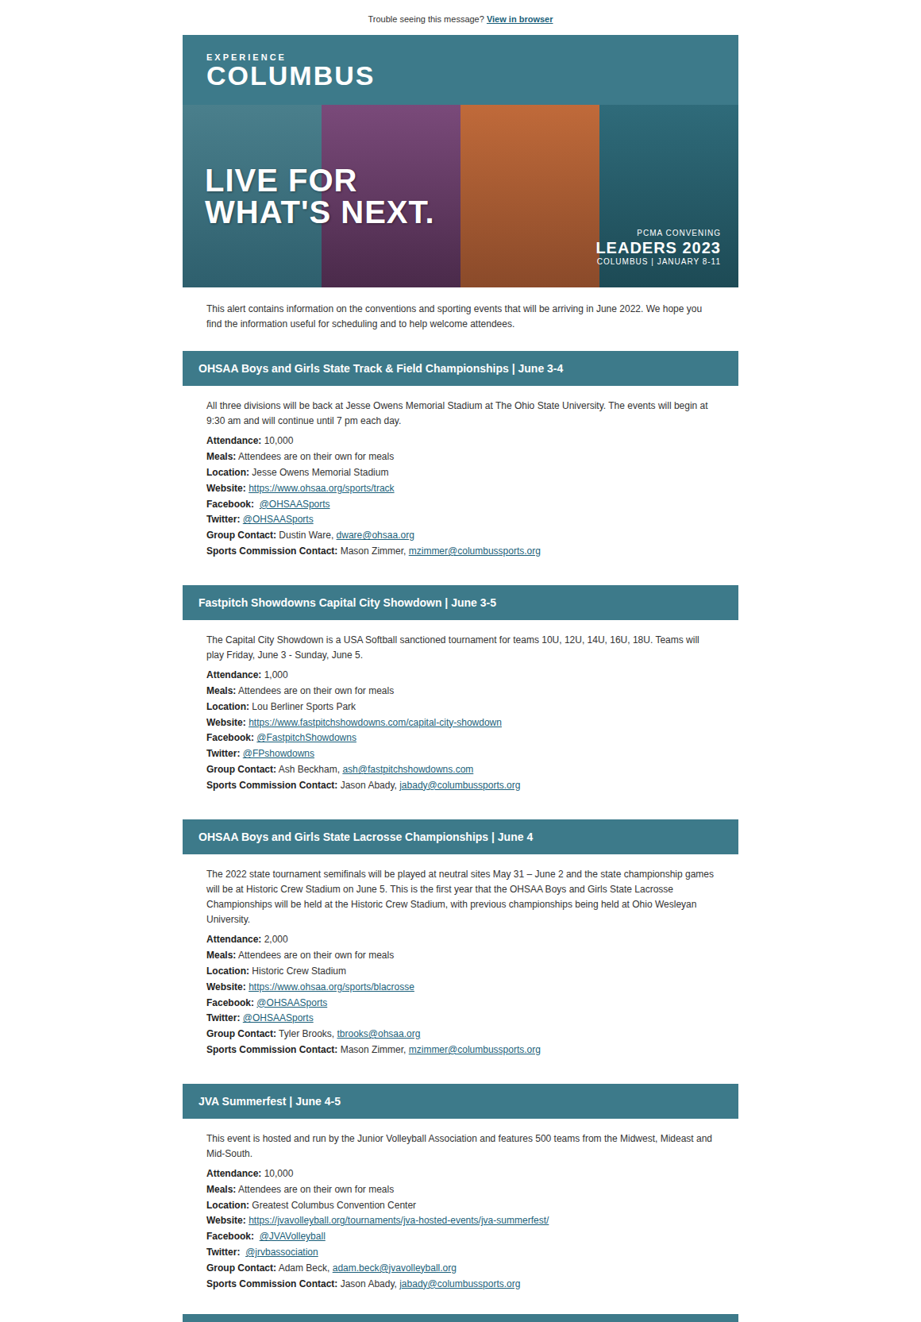Trouble seeing this message? View in browser
EXPERIENCE
COLUMBUS
LIVE FOR
WHAT'S NEXT.
PCMA CONVENING
LEADERS 2023
COLUMBUS | JANUARY 8-11
This alert contains information on the conventions and sporting events that will be arriving in June 2022. We hope you find the information useful for scheduling and to help welcome attendees.
OHSAA Boys and Girls State Track & Field Championships | June 3-4
All three divisions will be back at Jesse Owens Memorial Stadium at The Ohio State University. The events will begin at 9:30 am and will continue until 7 pm each day.
Attendance: 10,000
Meals: Attendees are on their own for meals
Location: Jesse Owens Memorial Stadium
Website: https://www.ohsaa.org/sports/track
Facebook: @OHSAASports
Twitter: @OHSAASports
Group Contact: Dustin Ware, dware@ohsaa.org
Sports Commission Contact: Mason Zimmer, mzimmer@columbussports.org
Fastpitch Showdowns Capital City Showdown | June 3-5
The Capital City Showdown is a USA Softball sanctioned tournament for teams 10U, 12U, 14U, 16U, 18U. Teams will play Friday, June 3 - Sunday, June 5.
Attendance: 1,000
Meals: Attendees are on their own for meals
Location: Lou Berliner Sports Park
Website: https://www.fastpitchshowdowns.com/capital-city-showdown
Facebook: @FastpitchShowdowns
Twitter: @FPshowdowns
Group Contact: Ash Beckham, ash@fastpitchshowdowns.com
Sports Commission Contact: Jason Abady, jabady@columbussports.org
OHSAA Boys and Girls State Lacrosse Championships | June 4
The 2022 state tournament semifinals will be played at neutral sites May 31 – June 2 and the state championship games will be at Historic Crew Stadium on June 5. This is the first year that the OHSAA Boys and Girls State Lacrosse Championships will be held at the Historic Crew Stadium, with previous championships being held at Ohio Wesleyan University.
Attendance: 2,000
Meals: Attendees are on their own for meals
Location: Historic Crew Stadium
Website: https://www.ohsaa.org/sports/blacrosse
Facebook: @OHSAASports
Twitter: @OHSAASports
Group Contact: Tyler Brooks, tbrooks@ohsaa.org
Sports Commission Contact: Mason Zimmer, mzimmer@columbussports.org
JVA Summerfest | June 4-5
This event is hosted and run by the Junior Volleyball Association and features 500 teams from the Midwest, Mideast and Mid-South.
Attendance: 10,000
Meals: Attendees are on their own for meals
Location: Greatest Columbus Convention Center
Website: https://jvavolleyball.org/tournaments/jva-hosted-events/jva-summerfest/
Facebook: @JVAVolleyball
Twitter: @jrvbassociation
Group Contact: Adam Beck, adam.beck@jvavolleyball.org
Sports Commission Contact: Jason Abady, jabady@columbussports.org